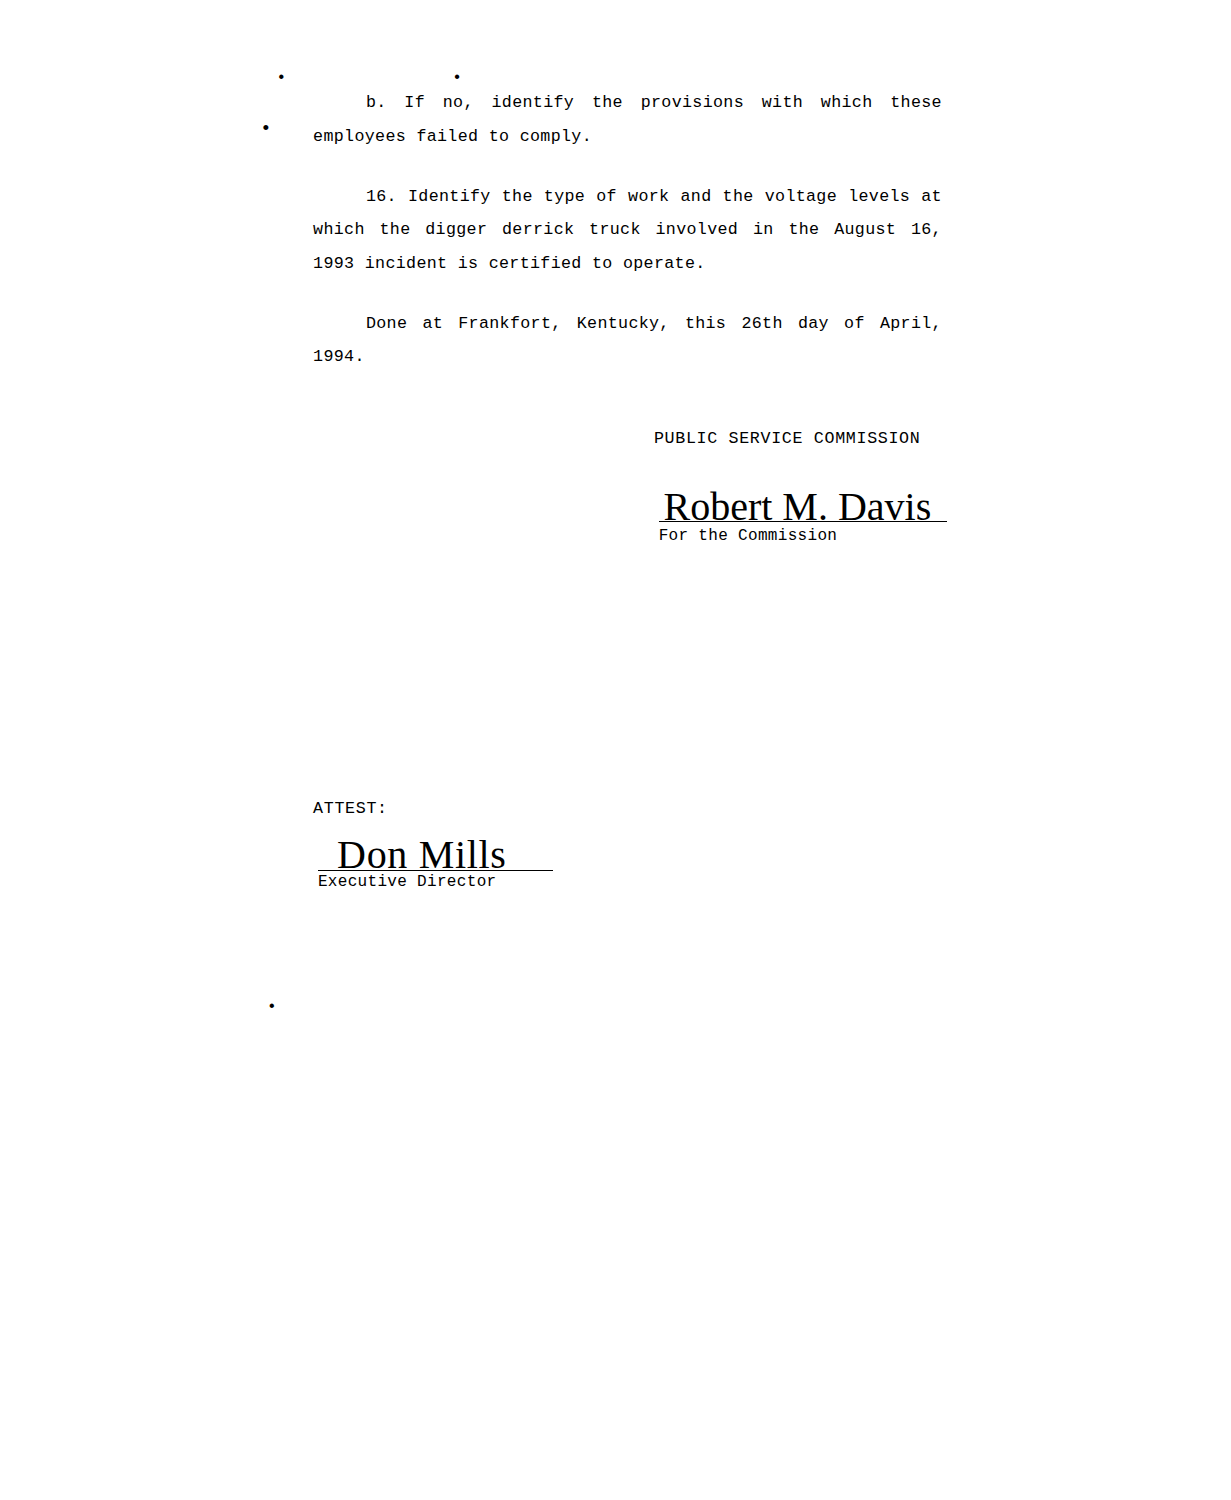• • • •
b. If no, identify the provisions with which these employees failed to comply.
16. Identify the type of work and the voltage levels at which the digger derrick truck involved in the August 16, 1993 incident is certified to operate.
Done at Frankfort, Kentucky, this 26th day of April, 1994.
PUBLIC SERVICE COMMISSION
Robert M. Davis
For the Commission
ATTEST:
Don Mills
Executive Director